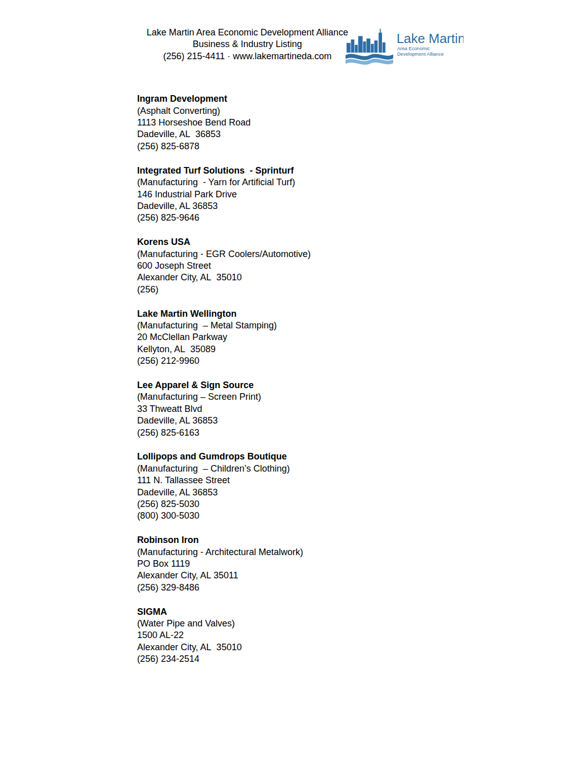Lake Martin Area Economic Development Alliance
Business & Industry Listing
(256) 215-4411 · www.lakemartineda.com
Lake Martin Area Economic Development Alliance Lake Martin Area Economic Development Alliance
Ingram Development
(Asphalt Converting)
1113 Horseshoe Bend Road
Dadeville, AL 36853
(256) 825-6878
Integrated Turf Solutions - Sprinturf
(Manufacturing - Yarn for Artificial Turf)
146 Industrial Park Drive
Dadeville, AL 36853
(256) 825-9646
Korens USA
(Manufacturing - EGR Coolers/Automotive)
600 Joseph Street
Alexander City, AL 35010
(256)
Lake Martin Wellington
(Manufacturing – Metal Stamping)
20 McClellan Parkway
Kellyton, AL 35089
(256) 212-9960
Lee Apparel & Sign Source
(Manufacturing – Screen Print)
33 Thweatt Blvd
Dadeville, AL 36853
(256) 825-6163
Lollipops and Gumdrops Boutique
(Manufacturing – Children’s Clothing)
111 N. Tallassee Street
Dadeville, AL 36853
(256) 825-5030
(800) 300-5030
Robinson Iron
(Manufacturing - Architectural Metalwork)
PO Box 1119
Alexander City, AL 35011
(256) 329-8486
SIGMA
(Water Pipe and Valves)
1500 AL-22
Alexander City, AL 35010
(256) 234-2514